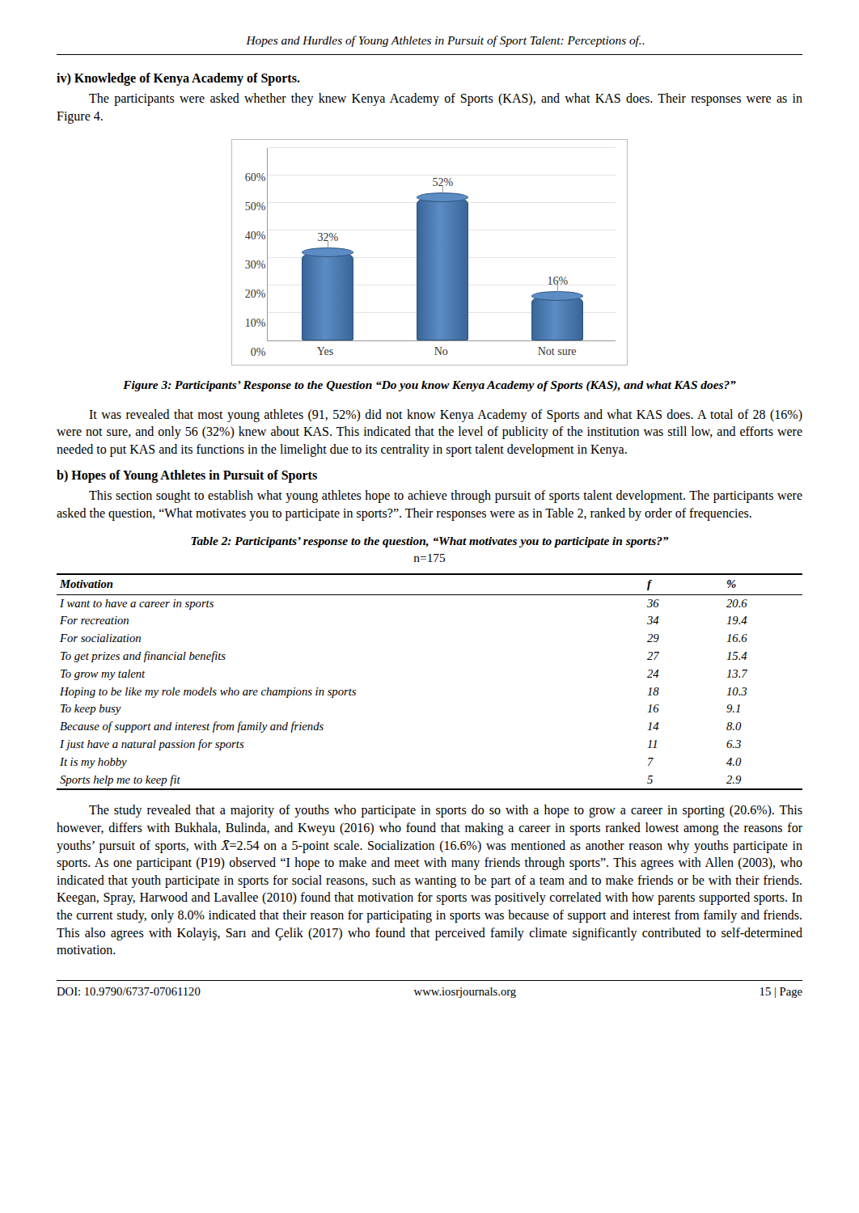Hopes and Hurdles of Young Athletes in Pursuit of Sport Talent: Perceptions of..
iv) Knowledge of Kenya Academy of Sports.
The participants were asked whether they knew Kenya Academy of Sports (KAS), and what KAS does. Their responses were as in Figure 4.
| / 60% / / 50% / / 40% / / 30% / / 20% / / 10% / / 0% / | 32% 52% 16% Yes No Not sure |
Figure 3: Participants’ Response to the Question “Do you know Kenya Academy of Sports (KAS), and what KAS does?”
It was revealed that most young athletes (91, 52%) did not know Kenya Academy of Sports and what KAS does. A total of 28 (16%) were not sure, and only 56 (32%) knew about KAS. This indicated that the level of publicity of the institution was still low, and efforts were needed to put KAS and its functions in the limelight due to its centrality in sport talent development in Kenya.
b) Hopes of Young Athletes in Pursuit of Sports
This section sought to establish what young athletes hope to achieve through pursuit of sports talent development. The participants were asked the question, “What motivates you to participate in sports?”. Their responses were as in Table 2, ranked by order of frequencies.
Table 2: Participants’ response to the question, “What motivates you to participate in sports?”
n=175
| Motivation | f | % |
| --- | --- | --- |
| I want to have a career in sports | 36 | 20.6 |
| For recreation | 34 | 19.4 |
| For socialization | 29 | 16.6 |
| To get prizes and financial benefits | 27 | 15.4 |
| To grow my talent | 24 | 13.7 |
| Hoping to be like my role models who are champions in sports | 18 | 10.3 |
| To keep busy | 16 | 9.1 |
| Because of support and interest from family and friends | 14 | 8.0 |
| I just have a natural passion for sports | 11 | 6.3 |
| It is my hobby | 7 | 4.0 |
| Sports help me to keep fit | 5 | 2.9 |
The study revealed that a majority of youths who participate in sports do so with a hope to grow a career in sporting (20.6%). This however, differs with Bukhala, Bulinda, and Kweyu (2016) who found that making a career in sports ranked lowest among the reasons for youths’ pursuit of sports, with X̄=2.54 on a 5-point scale. Socialization (16.6%) was mentioned as another reason why youths participate in sports. As one participant (P19) observed “I hope to make and meet with many friends through sports”. This agrees with Allen (2003), who indicated that youth participate in sports for social reasons, such as wanting to be part of a team and to make friends or be with their friends. Keegan, Spray, Harwood and Lavallee (2010) found that motivation for sports was positively correlated with how parents supported sports. In the current study, only 8.0% indicated that their reason for participating in sports was because of support and interest from family and friends. This also agrees with Kolayiş, Sarı and Çelik (2017) who found that perceived family climate significantly contributed to self-determined motivation.
DOI: 10.9790/6737-07061120 www.iosrjournals.org 15 | Page